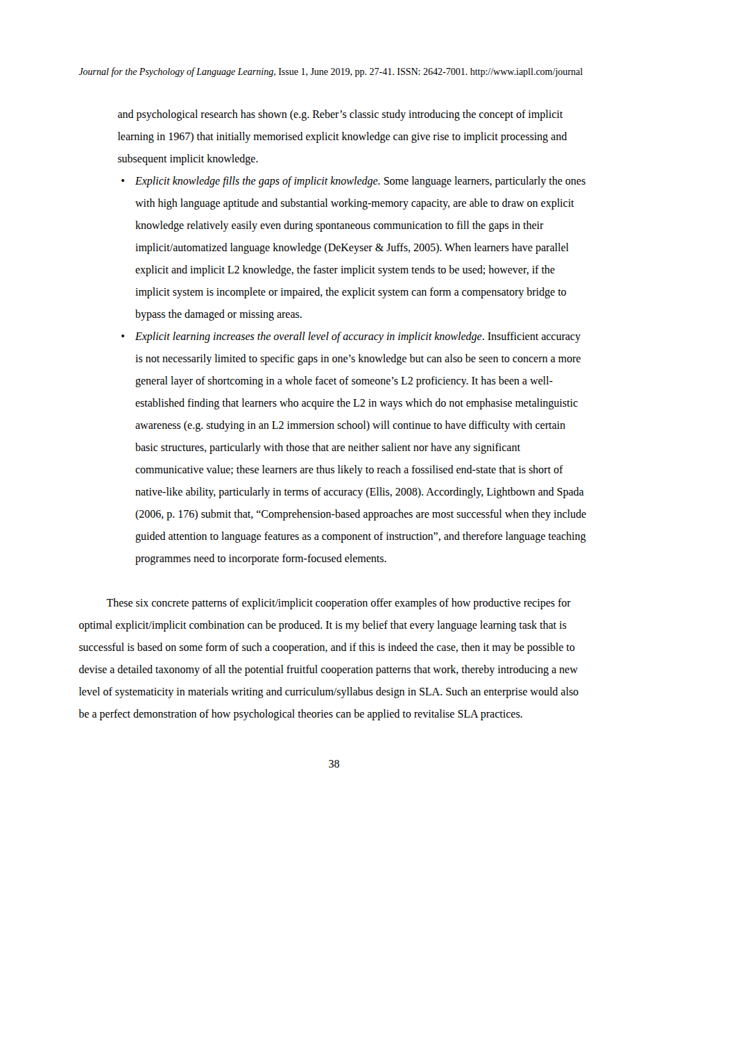Journal for the Psychology of Language Learning, Issue 1, June 2019, pp. 27-41. ISSN: 2642-7001. http://www.iapll.com/journal
and psychological research has shown (e.g. Reber’s classic study introducing the concept of implicit learning in 1967) that initially memorised explicit knowledge can give rise to implicit processing and subsequent implicit knowledge.
Explicit knowledge fills the gaps of implicit knowledge. Some language learners, particularly the ones with high language aptitude and substantial working-memory capacity, are able to draw on explicit knowledge relatively easily even during spontaneous communication to fill the gaps in their implicit/automatized language knowledge (DeKeyser & Juffs, 2005). When learners have parallel explicit and implicit L2 knowledge, the faster implicit system tends to be used; however, if the implicit system is incomplete or impaired, the explicit system can form a compensatory bridge to bypass the damaged or missing areas.
Explicit learning increases the overall level of accuracy in implicit knowledge. Insufficient accuracy is not necessarily limited to specific gaps in one’s knowledge but can also be seen to concern a more general layer of shortcoming in a whole facet of someone’s L2 proficiency. It has been a well-established finding that learners who acquire the L2 in ways which do not emphasise metalinguistic awareness (e.g. studying in an L2 immersion school) will continue to have difficulty with certain basic structures, particularly with those that are neither salient nor have any significant communicative value; these learners are thus likely to reach a fossilised end-state that is short of native-like ability, particularly in terms of accuracy (Ellis, 2008). Accordingly, Lightbown and Spada (2006, p. 176) submit that, “Comprehension-based approaches are most successful when they include guided attention to language features as a component of instruction”, and therefore language teaching programmes need to incorporate form-focused elements.
These six concrete patterns of explicit/implicit cooperation offer examples of how productive recipes for optimal explicit/implicit combination can be produced. It is my belief that every language learning task that is successful is based on some form of such a cooperation, and if this is indeed the case, then it may be possible to devise a detailed taxonomy of all the potential fruitful cooperation patterns that work, thereby introducing a new level of systematicity in materials writing and curriculum/syllabus design in SLA. Such an enterprise would also be a perfect demonstration of how psychological theories can be applied to revitalise SLA practices.
38